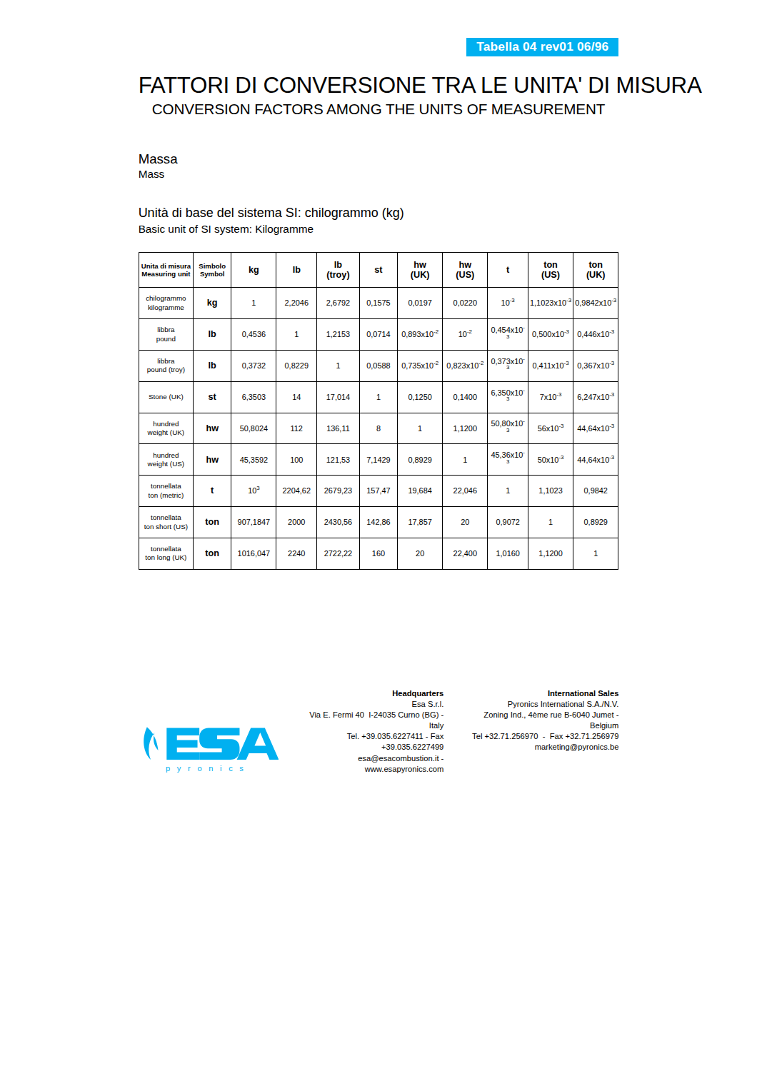Tabella 04 rev01 06/96
FATTORI DI CONVERSIONE TRA LE UNITA' DI MISURA
CONVERSION FACTORS AMONG THE UNITS OF MEASUREMENT
Massa Mass
Unità di base del sistema SI: chilogrammo (kg) Basic unit of SI system: Kilogramme
| Unita di misura Measuring unit | Simbolo Symbol | kg | lb | lb (troy) | st | hw (UK) | hw (US) | t | ton (US) | ton (UK) |
| --- | --- | --- | --- | --- | --- | --- | --- | --- | --- | --- |
| chilogrammo kilogramme | kg | 1 | 2,2046 | 2,6792 | 0,1575 | 0,0197 | 0,0220 | 10 -3 | 1,1023x10 -3 | 0,9842x10 -3 |
| libbra pound | lb | 0,4536 | 1 | 1,2153 | 0,0714 | 0,893x10 -2 | 10 -2 | 0,454x10 -3 | 0,500x10 -3 | 0,446x10 -3 |
| libbra pound (troy) | lb | 0,3732 | 0,8229 | 1 | 0,0588 | 0,735x10 -2 | 0,823x10 -2 | 0,373x10 -3 | 0,411x10 -3 | 0,367x10 -3 |
| Stone (UK) | st | 6,3503 | 14 | 17,014 | 1 | 0,1250 | 0,1400 | 6,350x10 -3 | 7x10 -3 | 6,247x10 -3 |
| hundred weight (UK) | hw | 50,8024 | 112 | 136,11 | 8 | 1 | 1,1200 | 50,80x10 -3 | 56x10 -3 | 44,64x10 -3 |
| hundred weight (US) | hw | 45,3592 | 100 | 121,53 | 7,1429 | 0,8929 | 1 | 45,36x10 -3 | 50x10 -3 | 44,64x10 -3 |
| tonnellata ton (metric) | t | 10 3 | 2204,62 | 2679,23 | 157,47 | 19,684 | 22,046 | 1 | 1,1023 | 0,9842 |
| tonnellata ton short (US) | ton | 907,1847 | 2000 | 2430,56 | 142,86 | 17,857 | 20 | 0,9072 | 1 | 0,8929 |
| tonnellata ton long (UK) | ton | 1016,047 | 2240 | 2722,22 | 160 | 20 | 22,400 | 1,0160 | 1,1200 | 1 |
p y r o n i c s
Headquarters
Esa S.r.l.
Via E. Fermi 40 I-24035 Curno (BG) - Italy
Tel. +39.035.6227411 - Fax +39.035.6227499
esa@esacombustion.it - www.esapyronics.com
International Sales
Pyronics International S.A./N.V.
Zoning Ind., 4ème rue B-6040 Jumet - Belgium
Tel +32.71.256970 - Fax +32.71.256979
marketing@pyronics.be